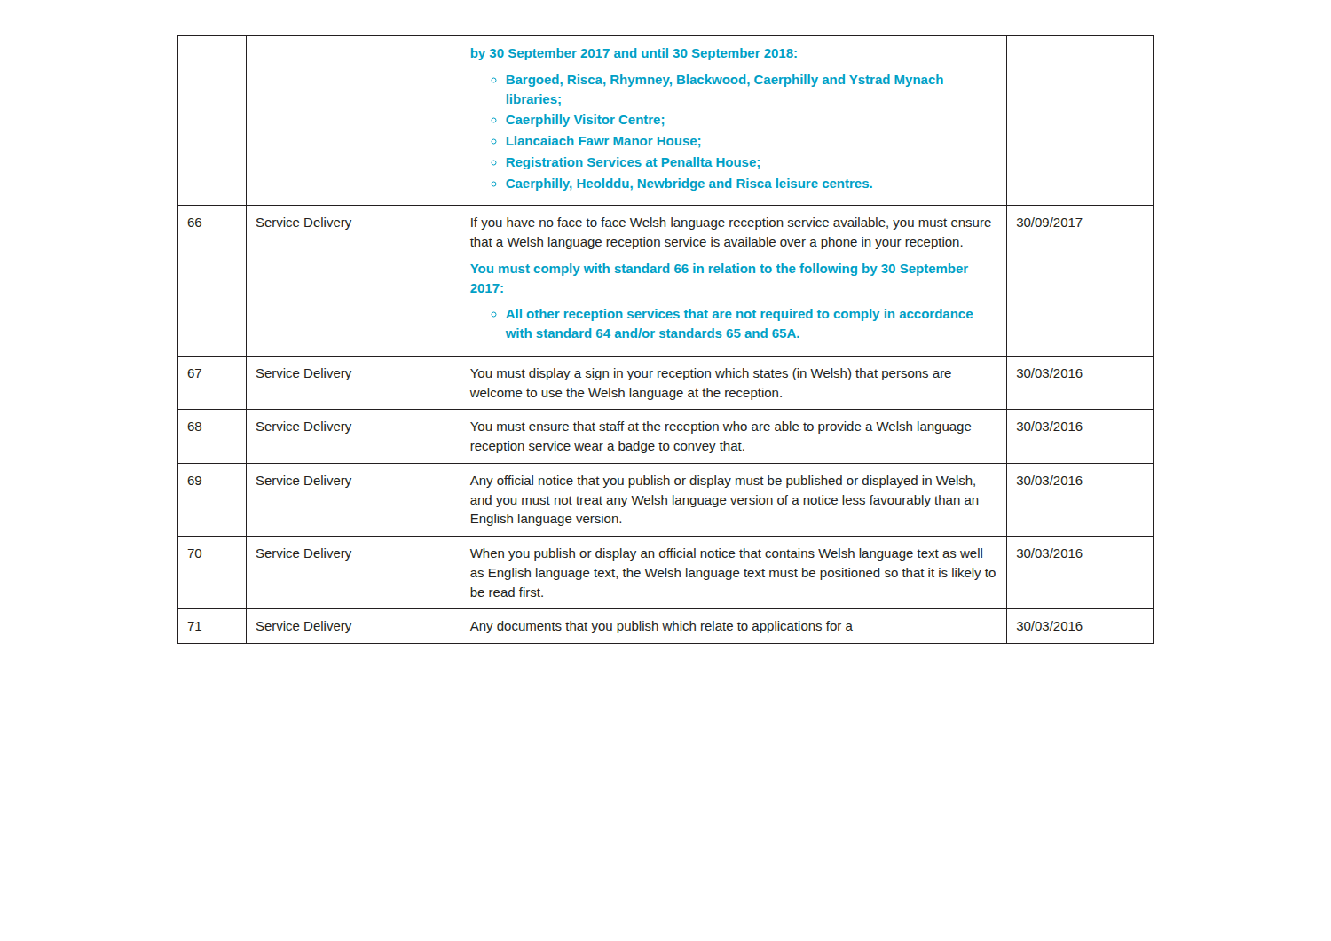| | | by 30 September 2017 and until 30 September 2018: Bargoed, Risca, Rhymney, Blackwood, Caerphilly and Ystrad Mynach libraries; Caerphilly Visitor Centre; Llancaiach Fawr Manor House; Registration Services at Penallta House; Caerphilly, Heolddu, Newbridge and Risca leisure centres. | |
| 66 | Service Delivery | If you have no face to face Welsh language reception service available, you must ensure that a Welsh language reception service is available over a phone in your reception. You must comply with standard 66 in relation to the following by 30 September 2017: All other reception services that are not required to comply in accordance with standard 64 and/or standards 65 and 65A. | 30/09/2017 |
| 67 | Service Delivery | You must display a sign in your reception which states (in Welsh) that persons are welcome to use the Welsh language at the reception. | 30/03/2016 |
| 68 | Service Delivery | You must ensure that staff at the reception who are able to provide a Welsh language reception service wear a badge to convey that. | 30/03/2016 |
| 69 | Service Delivery | Any official notice that you publish or display must be published or displayed in Welsh, and you must not treat any Welsh language version of a notice less favourably than an English language version. | 30/03/2016 |
| 70 | Service Delivery | When you publish or display an official notice that contains Welsh language text as well as English language text, the Welsh language text must be positioned so that it is likely to be read first. | 30/03/2016 |
| 71 | Service Delivery | Any documents that you publish which relate to applications for a | 30/03/2016 |